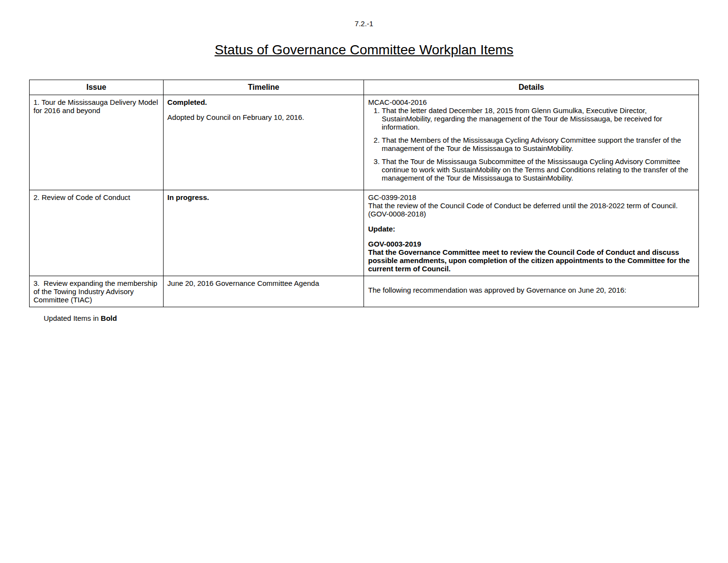7.2.-1
Status of Governance Committee Workplan Items
| Issue | Timeline | Details |
| --- | --- | --- |
| 1. Tour de Mississauga Delivery Model for 2016 and beyond | Completed. Adopted by Council on February 10, 2016. | MCAC-0004-2016 That the letter dated December 18, 2015 from Glenn Gumulka, Executive Director, SustainMobility, regarding the management of the Tour de Mississauga, be received for information. That the Members of the Mississauga Cycling Advisory Committee support the transfer of the management of the Tour de Mississauga to SustainMobility. That the Tour de Mississauga Subcommittee of the Mississauga Cycling Advisory Committee continue to work with SustainMobility on the Terms and Conditions relating to the transfer of the management of the Tour de Mississauga to SustainMobility. |
| 2. Review of Code of Conduct | In progress. | GC-0399-2018 That the review of the Council Code of Conduct be deferred until the 2018-2022 term of Council. (GOV-0008-2018) Update: GOV-0003-2019 That the Governance Committee meet to review the Council Code of Conduct and discuss possible amendments, upon completion of the citizen appointments to the Committee for the current term of Council. |
| 3. Review expanding the membership of the Towing Industry Advisory Committee (TIAC) | June 20, 2016 Governance Committee Agenda | The following recommendation was approved by Governance on June 20, 2016: |
Updated Items in Bold